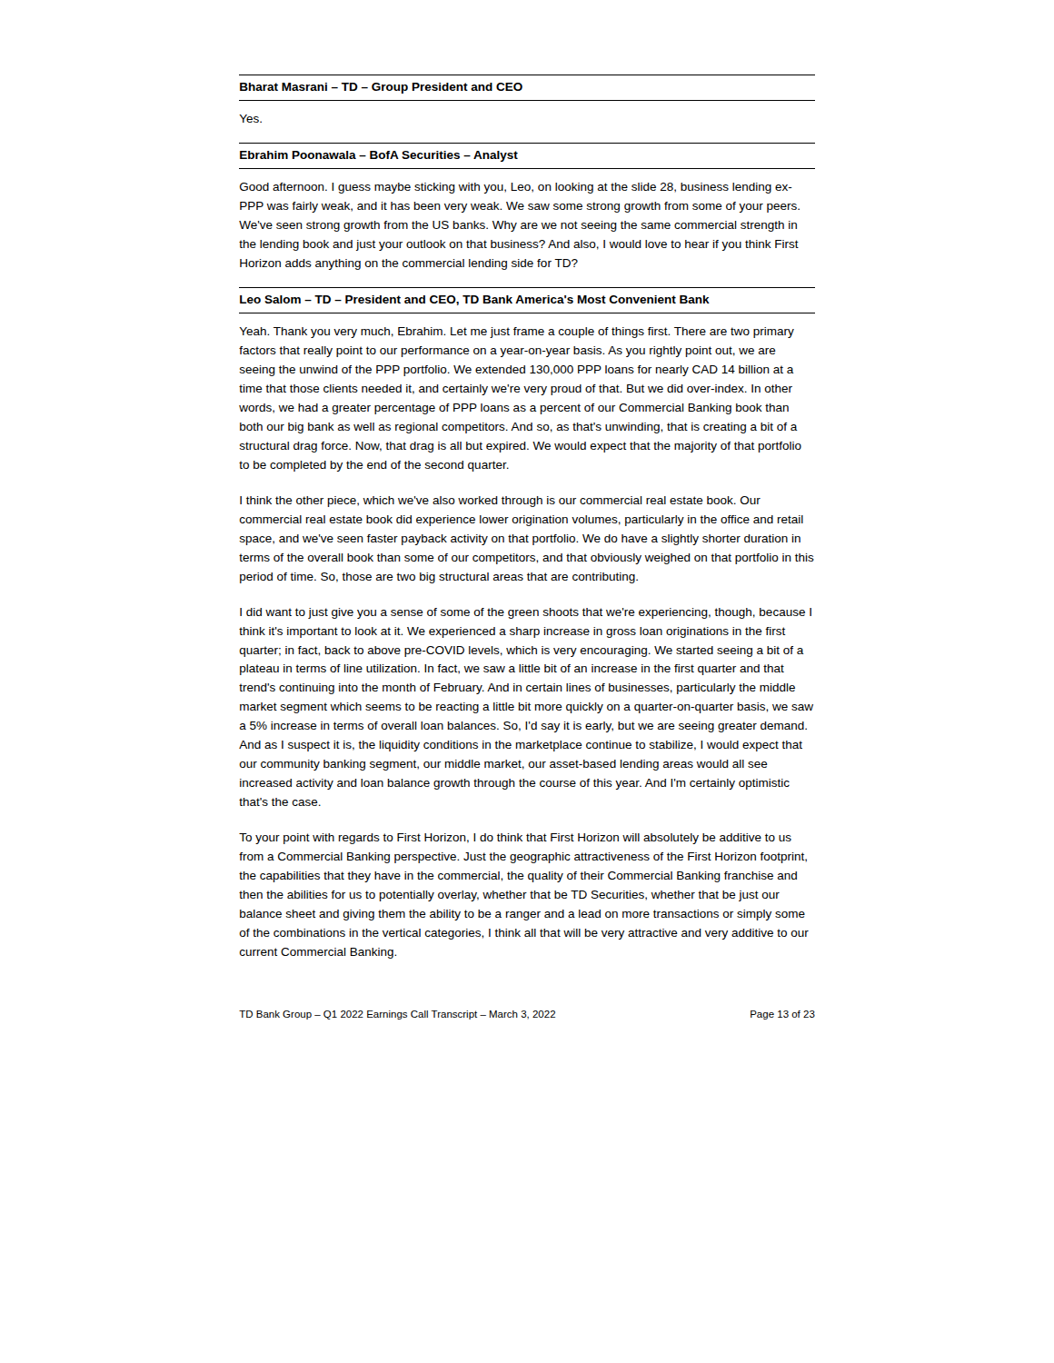Bharat Masrani – TD – Group President and CEO
Yes.
Ebrahim Poonawala – BofA Securities – Analyst
Good afternoon. I guess maybe sticking with you, Leo, on looking at the slide 28, business lending ex-PPP was fairly weak, and it has been very weak. We saw some strong growth from some of your peers. We've seen strong growth from the US banks. Why are we not seeing the same commercial strength in the lending book and just your outlook on that business? And also, I would love to hear if you think First Horizon adds anything on the commercial lending side for TD?
Leo Salom – TD – President and CEO, TD Bank America's Most Convenient Bank
Yeah. Thank you very much, Ebrahim. Let me just frame a couple of things first. There are two primary factors that really point to our performance on a year-on-year basis. As you rightly point out, we are seeing the unwind of the PPP portfolio. We extended 130,000 PPP loans for nearly CAD 14 billion at a time that those clients needed it, and certainly we're very proud of that. But we did over-index. In other words, we had a greater percentage of PPP loans as a percent of our Commercial Banking book than both our big bank as well as regional competitors. And so, as that's unwinding, that is creating a bit of a structural drag force. Now, that drag is all but expired. We would expect that the majority of that portfolio to be completed by the end of the second quarter.
I think the other piece, which we've also worked through is our commercial real estate book. Our commercial real estate book did experience lower origination volumes, particularly in the office and retail space, and we've seen faster payback activity on that portfolio. We do have a slightly shorter duration in terms of the overall book than some of our competitors, and that obviously weighed on that portfolio in this period of time. So, those are two big structural areas that are contributing.
I did want to just give you a sense of some of the green shoots that we're experiencing, though, because I think it's important to look at it. We experienced a sharp increase in gross loan originations in the first quarter; in fact, back to above pre-COVID levels, which is very encouraging. We started seeing a bit of a plateau in terms of line utilization. In fact, we saw a little bit of an increase in the first quarter and that trend's continuing into the month of February. And in certain lines of businesses, particularly the middle market segment which seems to be reacting a little bit more quickly on a quarter-on-quarter basis, we saw a 5% increase in terms of overall loan balances. So, I'd say it is early, but we are seeing greater demand. And as I suspect it is, the liquidity conditions in the marketplace continue to stabilize, I would expect that our community banking segment, our middle market, our asset-based lending areas would all see increased activity and loan balance growth through the course of this year. And I'm certainly optimistic that's the case.
To your point with regards to First Horizon, I do think that First Horizon will absolutely be additive to us from a Commercial Banking perspective. Just the geographic attractiveness of the First Horizon footprint, the capabilities that they have in the commercial, the quality of their Commercial Banking franchise and then the abilities for us to potentially overlay, whether that be TD Securities, whether that be just our balance sheet and giving them the ability to be a ranger and a lead on more transactions or simply some of the combinations in the vertical categories, I think all that will be very attractive and very additive to our current Commercial Banking.
TD Bank Group – Q1 2022 Earnings Call Transcript – March 3, 2022
Page 13 of 23